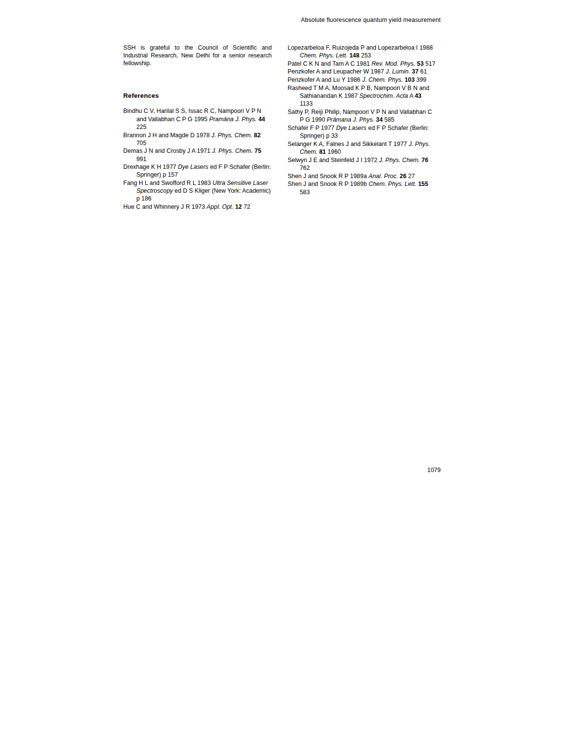Absolute fluorescence quantum yield measurement
SSH is grateful to the Council of Scientific and Industrial Research, New Delhi for a senior research fellowship.
References
Bindhu C V, Harilal S S, Issac R C, Nampoori V P N and Vallabhan C P G 1995 Pramāna J. Phys. 44 225
Brannon J H and Magde D 1978 J. Phys. Chem. 82 705
Demas J N and Crosby J A 1971 J. Phys. Chem. 75 991
Drexhage K H 1977 Dye Lasers ed F P Schafer (Berlin: Springer) p 157
Fang H L and Swofford R L 1983 Ultra Sensitive Laser Spectroscopy ed D S Kliger (New York: Academic) p 186
Hue C and Whinnery J R 1973 Appl. Opt. 12 72
Lopezarbeloa F, Ruizojeda P and Lopezarbeloa I 1988 Chem. Phys. Lett. 148 253
Patel C K N and Tam A C 1981 Rev. Mod. Phys. 53 517
Penzkofer A and Leupacher W 1987 J. Lumin. 37 61
Penzkofer A and Lu Y 1986 J. Chem. Phys. 103 399
Rasheed T M A, Moosad K P B, Nampoori V B N and Sathianandan K 1987 Spectrochim. Acta A 43 1133
Sathy P, Reiji Philip, Nampoori V P N and Vallabhan C P G 1990 Prāmana J. Phys. 34 585
Schafer F P 1977 Dye Lasers ed F P Schafer (Berlin: Springer) p 33
Selanger K A, Falnes J and Sikkelant T 1977 J. Phys. Chem. 81 1960
Selwyn J E and Steinfeld J I 1972 J. Phys. Chem. 76 762
Shen J and Snook R P 1989a Anal. Proc. 26 27
Shen J and Snook R P 1989b Chem. Phys. Lett. 155 583
1079